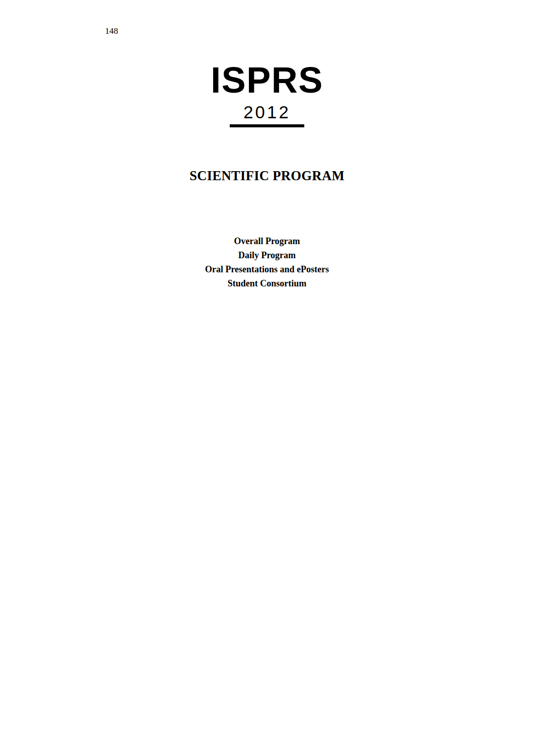148
ISPRS
2012
SCIENTIFIC PROGRAM
Overall Program
Daily Program
Oral Presentations and ePosters
Student Consortium